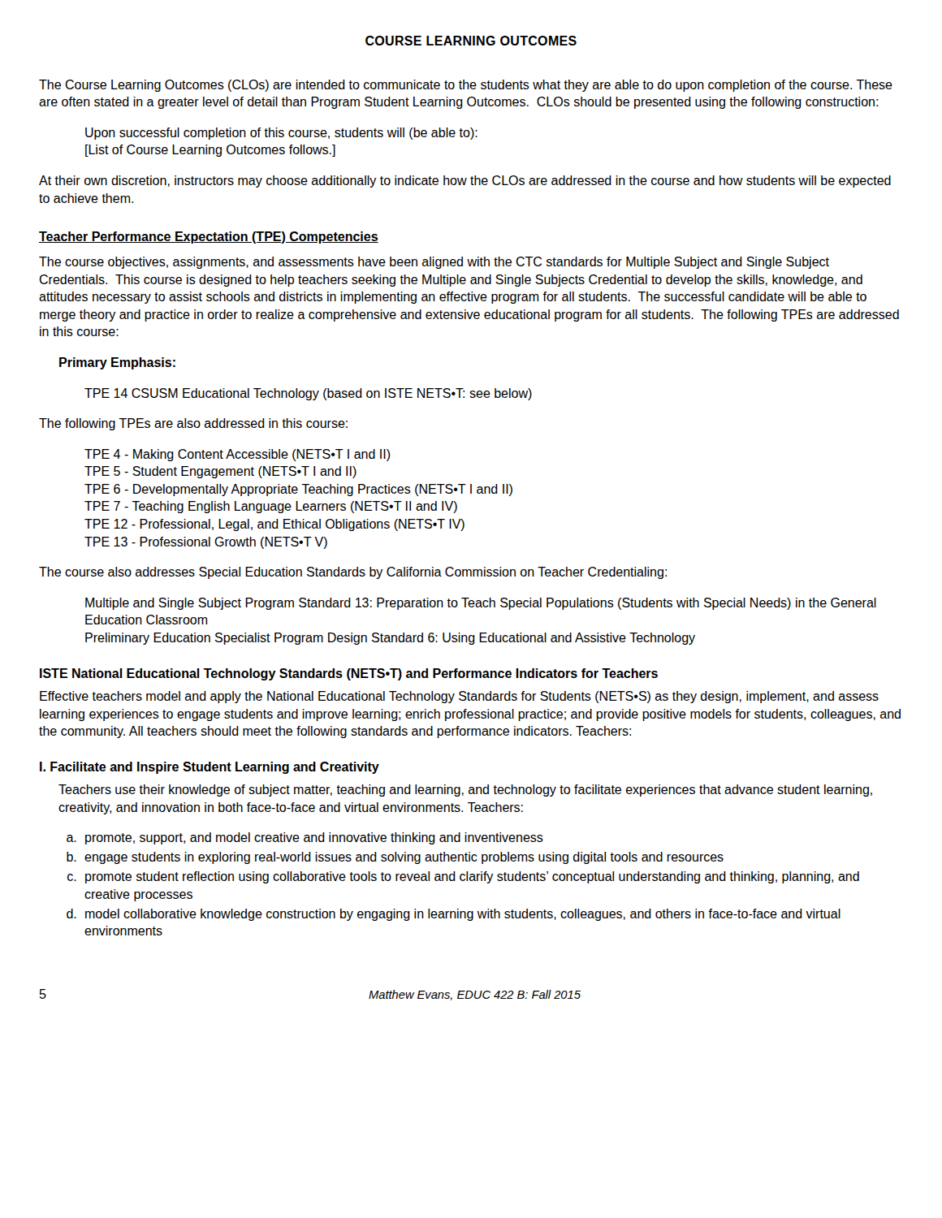COURSE LEARNING OUTCOMES
The Course Learning Outcomes (CLOs) are intended to communicate to the students what they are able to do upon completion of the course. These are often stated in a greater level of detail than Program Student Learning Outcomes. CLOs should be presented using the following construction:
Upon successful completion of this course, students will (be able to):
[List of Course Learning Outcomes follows.]
At their own discretion, instructors may choose additionally to indicate how the CLOs are addressed in the course and how students will be expected to achieve them.
Teacher Performance Expectation (TPE) Competencies
The course objectives, assignments, and assessments have been aligned with the CTC standards for Multiple Subject and Single Subject Credentials. This course is designed to help teachers seeking the Multiple and Single Subjects Credential to develop the skills, knowledge, and attitudes necessary to assist schools and districts in implementing an effective program for all students. The successful candidate will be able to merge theory and practice in order to realize a comprehensive and extensive educational program for all students. The following TPEs are addressed in this course:
Primary Emphasis:
TPE 14 CSUSM Educational Technology (based on ISTE NETS•T: see below)
The following TPEs are also addressed in this course:
TPE 4 - Making Content Accessible (NETS•T I and II)
TPE 5 - Student Engagement (NETS•T I and II)
TPE 6 - Developmentally Appropriate Teaching Practices (NETS•T I and II)
TPE 7 - Teaching English Language Learners (NETS•T II and IV)
TPE 12 - Professional, Legal, and Ethical Obligations (NETS•T IV)
TPE 13 - Professional Growth (NETS•T V)
The course also addresses Special Education Standards by California Commission on Teacher Credentialing:
Multiple and Single Subject Program Standard 13: Preparation to Teach Special Populations (Students with Special Needs) in the General Education Classroom
Preliminary Education Specialist Program Design Standard 6: Using Educational and Assistive Technology
ISTE National Educational Technology Standards (NETS•T) and Performance Indicators for Teachers
Effective teachers model and apply the National Educational Technology Standards for Students (NETS•S) as they design, implement, and assess learning experiences to engage students and improve learning; enrich professional practice; and provide positive models for students, colleagues, and the community. All teachers should meet the following standards and performance indicators. Teachers:
I. Facilitate and Inspire Student Learning and Creativity
Teachers use their knowledge of subject matter, teaching and learning, and technology to facilitate experiences that advance student learning, creativity, and innovation in both face-to-face and virtual environments. Teachers:
promote, support, and model creative and innovative thinking and inventiveness
engage students in exploring real-world issues and solving authentic problems using digital tools and resources
promote student reflection using collaborative tools to reveal and clarify students’ conceptual understanding and thinking, planning, and creative processes
model collaborative knowledge construction by engaging in learning with students, colleagues, and others in face-to-face and virtual environments
5 Matthew Evans, EDUC 422 B: Fall 2015